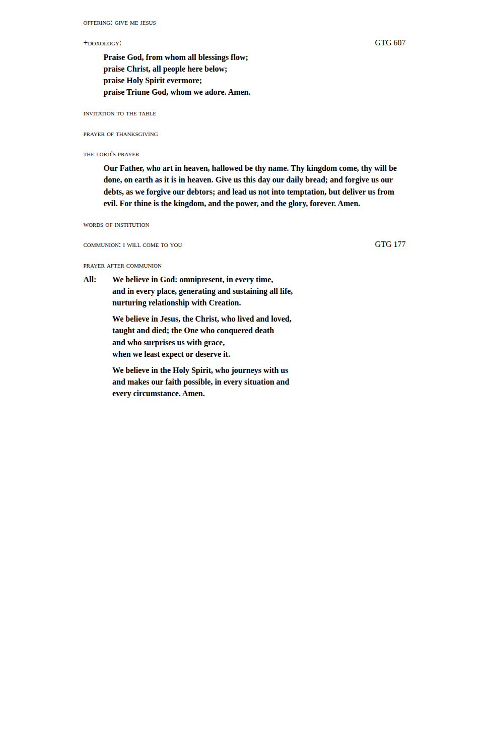Offering: Give Me Jesus
+Doxology: GTG 607
Praise God, from whom all blessings flow;
praise Christ, all people here below;
praise Holy Spirit evermore;
praise Triune God, whom we adore. Amen.
Invitation to the Table
Prayer of Thanksgiving
The Lord's Prayer
Our Father, who art in heaven, hallowed be thy name. Thy kingdom come, thy will be done, on earth as it is in heaven. Give us this day our daily bread; and forgive us our debts, as we forgive our debtors; and lead us not into temptation, but deliver us from evil. For thine is the kingdom, and the power, and the glory, forever. Amen.
Words of Institution
Communion: I Will Come to You GTG 177
Prayer After Communion
All:
We believe in God: omnipresent, in every time,
and in every place, generating and sustaining all life,
nurturing relationship with Creation.
We believe in Jesus, the Christ, who lived and loved,
taught and died; the One who conquered death
and who surprises us with grace,
when we least expect or deserve it.
We believe in the Holy Spirit, who journeys with us
and makes our faith possible, in every situation and
every circumstance. Amen.